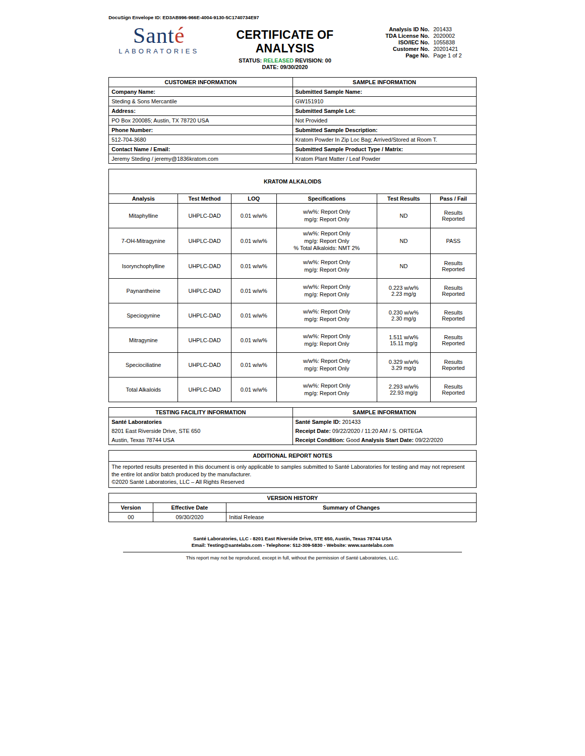DocuSign Envelope ID: ED3AB996-966E-4004-9130-5C1740734E97
Santé
LABORATORIES
CERTIFICATE OF ANALYSIS
STATUS: RELEASED REVISION: 00
DATE: 09/30/2020
| Analysis ID No. | 201433 |
| TDA License No. | 2020002 |
| ISO/IEC No. | 1055838 |
| Customer No. | 20201421 |
| Page No. | Page 1 of 2 |
| CUSTOMER INFORMATION | SAMPLE INFORMATION |
| Company Name: | Submitted Sample Name: |
| Steding & Sons Mercantile | GW151910 |
| Address: | Submitted Sample Lot: |
| PO Box 200085; Austin, TX 78720 USA | Not Provided |
| Phone Number: | Submitted Sample Description: |
| 512-704-3680 | Kratom Powder In Zip Loc Bag; Arrived/Stored at Room T. |
| Contact Name / Email: | Submitted Sample Product Type / Matrix: |
| Jeremy Steding / jeremy@1836kratom.com | Kratom Plant Matter / Leaf Powder |
| KRATOM ALKALOIDS |
| Analysis | Test Method | LOQ | Specifications | Test Results | Pass / Fail |
| Mitaphylline | UHPLC-DAD | 0.01 w/w% | w/w%: Report Only mg/g: Report Only | ND | Results Reported |
| 7-OH-Mitragynine | UHPLC-DAD | 0.01 w/w% | w/w%: Report Only mg/g: Report Only % Total Alkaloids: NMT 2% | ND | PASS |
| Isorynchophylline | UHPLC-DAD | 0.01 w/w% | w/w%: Report Only mg/g: Report Only | ND | Results Reported |
| Paynantheine | UHPLC-DAD | 0.01 w/w% | w/w%: Report Only mg/g: Report Only | 0.223 w/w% 2.23 mg/g | Results Reported |
| Speciogynine | UHPLC-DAD | 0.01 w/w% | w/w%: Report Only mg/g: Report Only | 0.230 w/w% 2.30 mg/g | Results Reported |
| Mitragynine | UHPLC-DAD | 0.01 w/w% | w/w%: Report Only mg/g: Report Only | 1.511 w/w% 15.11 mg/g | Results Reported |
| Speciociliatine | UHPLC-DAD | 0.01 w/w% | w/w%: Report Only mg/g: Report Only | 0.329 w/w% 3.29 mg/g | Results Reported |
| Total Alkaloids | UHPLC-DAD | 0.01 w/w% | w/w%: Report Only mg/g: Report Only | 2.293 w/w% 22.93 mg/g | Results Reported |
| TESTING FACILITY INFORMATION | SAMPLE INFORMATION |
| Santé Laboratories 8201 East Riverside Drive, STE 650 Austin, Texas 78744 USA | Santé Sample ID: 201433 Receipt Date: 09/22/2020 / 11:20 AM / S. ORTEGA Receipt Condition: Good Analysis Start Date: 09/22/2020 |
| ADDITIONAL REPORT NOTES |
| The reported results presented in this document is only applicable to samples submitted to Santé Laboratories for testing and may not represent the entire lot and/or batch produced by the manufacturer. ©2020 Santé Laboratories, LLC – All Rights Reserved |
| VERSION HISTORY |
| Version | Effective Date | Summary of Changes |
| 00 | 09/30/2020 | Initial Release |
Santé Laboratories, LLC - 8201 East Riverside Drive, STE 650, Austin, Texas 78744 USA
Email: Testing@santelabs.com - Telephone: 512-309-5830 - Website: www.santelabs.com
This report may not be reproduced, except in full, without the permission of Santé Laboratories, LLC.